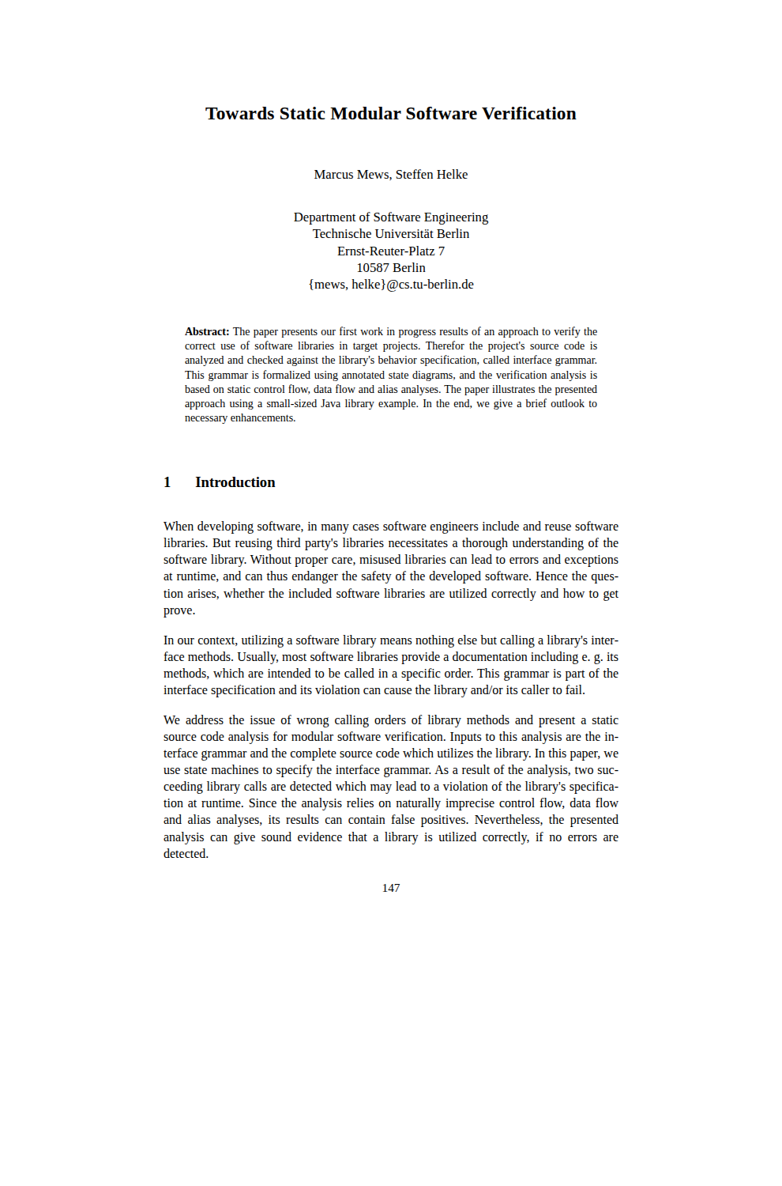Towards Static Modular Software Verification
Marcus Mews, Steffen Helke
Department of Software Engineering
Technische Universität Berlin
Ernst-Reuter-Platz 7
10587 Berlin
{mews, helke}@cs.tu-berlin.de
Abstract: The paper presents our first work in progress results of an approach to verify the correct use of software libraries in target projects. Therefor the project's source code is analyzed and checked against the library's behavior specification, called interface grammar. This grammar is formalized using annotated state diagrams, and the verification analysis is based on static control flow, data flow and alias analyses. The paper illustrates the presented approach using a small-sized Java library example. In the end, we give a brief outlook to necessary enhancements.
1 Introduction
When developing software, in many cases software engineers include and reuse software libraries. But reusing third party's libraries necessitates a thorough understanding of the software library. Without proper care, misused libraries can lead to errors and exceptions at runtime, and can thus endanger the safety of the developed software. Hence the question arises, whether the included software libraries are utilized correctly and how to get prove.
In our context, utilizing a software library means nothing else but calling a library's inter­face methods. Usually, most software libraries provide a documentation including e. g. its methods, which are intended to be called in a specific order. This grammar is part of the interface specification and its violation can cause the library and/or its caller to fail.
We address the issue of wrong calling orders of library methods and present a static source code analysis for modular software verification. Inputs to this analysis are the interface grammar and the complete source code which utilizes the library. In this paper, we use state machines to specify the interface grammar. As a result of the analysis, two succeeding library calls are detected which may lead to a violation of the library's specification at runtime. Since the analysis relies on naturally imprecise control flow, data flow and alias analyses, its results can contain false positives. Nevertheless, the presented analysis can give sound evidence that a library is utilized correctly, if no errors are detected.
147